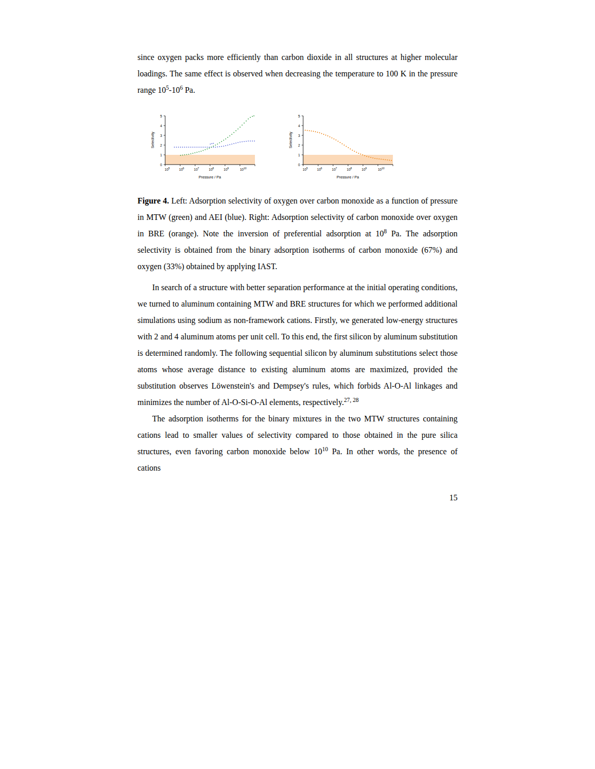since oxygen packs more efficiently than carbon dioxide in all structures at higher molecular loadings. The same effect is observed when decreasing the temperature to 100 K in the pressure range 105-106 Pa.
0 1 2 3 4 5 105 106 107 108 109 1010 Pressure / Pa Selectivity
0 1 2 3 4 5 105 106 107 108 109 1010 Pressure / Pa Selectivity
Figure 4. Left: Adsorption selectivity of oxygen over carbon monoxide as a function of pressure in MTW (green) and AEI (blue). Right: Adsorption selectivity of carbon monoxide over oxygen in BRE (orange). Note the inversion of preferential adsorption at 108 Pa. The adsorption selectivity is obtained from the binary adsorption isotherms of carbon monoxide (67%) and oxygen (33%) obtained by applying IAST.
In search of a structure with better separation performance at the initial operating conditions, we turned to aluminum containing MTW and BRE structures for which we performed additional simulations using sodium as non-framework cations. Firstly, we generated low-energy structures with 2 and 4 aluminum atoms per unit cell. To this end, the first silicon by aluminum substitution is determined randomly. The following sequential silicon by aluminum substitutions select those atoms whose average distance to existing aluminum atoms are maximized, provided the substitution observes Löwenstein's and Dempsey's rules, which forbids Al-O-Al linkages and minimizes the number of Al-O-Si-O-Al elements, respectively.27, 28
The adsorption isotherms for the binary mixtures in the two MTW structures containing cations lead to smaller values of selectivity compared to those obtained in the pure silica structures, even favoring carbon monoxide below 1010 Pa. In other words, the presence of cations
15